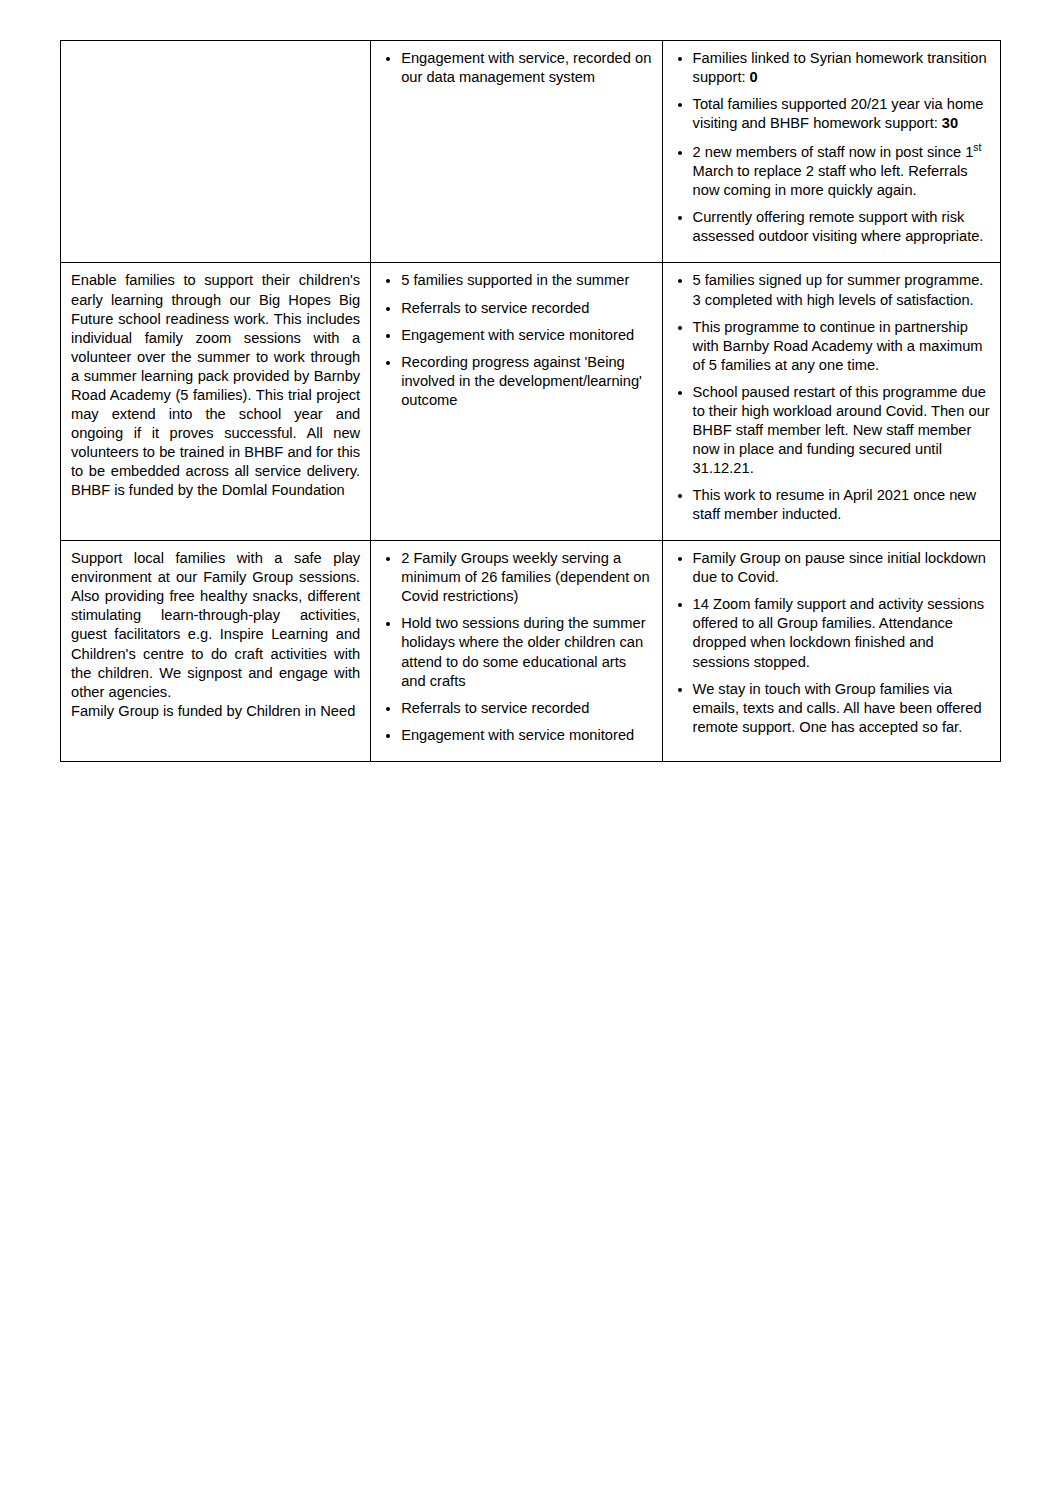| | Engagement with service, recorded on our data management system | Families linked to Syrian homework transition support: 0 Total families supported 20/21 year via home visiting and BHBF homework support: 30 2 new members of staff now in post since 1 st March to replace 2 staff who left. Referrals now coming in more quickly again. Currently offering remote support with risk assessed outdoor visiting where appropriate. |
| Enable families to support their children's early learning through our Big Hopes Big Future school readiness work. This includes individual family zoom sessions with a volunteer over the summer to work through a summer learning pack provided by Barnby Road Academy (5 families). This trial project may extend into the school year and ongoing if it proves successful. All new volunteers to be trained in BHBF and for this to be embedded across all service delivery. BHBF is funded by the Domlal Foundation | 5 families supported in the summer Referrals to service recorded Engagement with service monitored Recording progress against 'Being involved in the development/learning' outcome | 5 families signed up for summer programme. 3 completed with high levels of satisfaction. This programme to continue in partnership with Barnby Road Academy with a maximum of 5 families at any one time. School paused restart of this programme due to their high workload around Covid. Then our BHBF staff member left. New staff member now in place and funding secured until 31.12.21. This work to resume in April 2021 once new staff member inducted. |
| Support local families with a safe play environment at our Family Group sessions. Also providing free healthy snacks, different stimulating learn-through-play activities, guest facilitators e.g. Inspire Learning and Children's centre to do craft activities with the children. We signpost and engage with other agencies. Family Group is funded by Children in Need | 2 Family Groups weekly serving a minimum of 26 families (dependent on Covid restrictions) Hold two sessions during the summer holidays where the older children can attend to do some educational arts and crafts Referrals to service recorded Engagement with service monitored | Family Group on pause since initial lockdown due to Covid. 14 Zoom family support and activity sessions offered to all Group families. Attendance dropped when lockdown finished and sessions stopped. We stay in touch with Group families via emails, texts and calls. All have been offered remote support. One has accepted so far. |